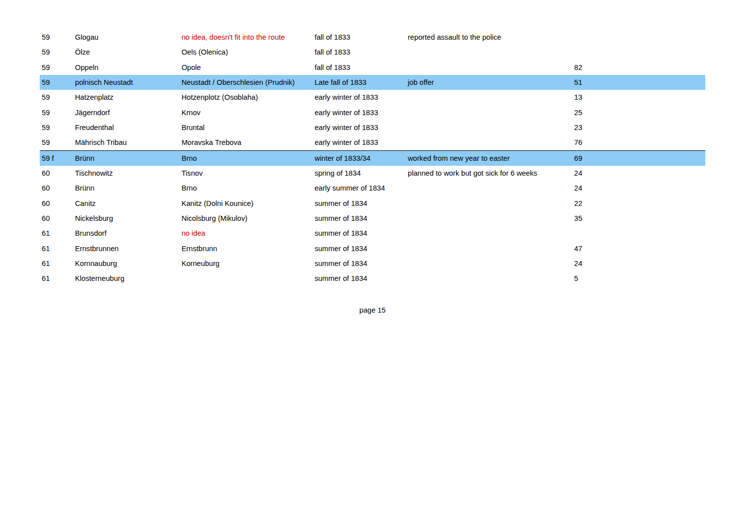| 59 | Glogau | no idea, doesn't fit into the route | fall of 1833 | reported assault to the police | | |
| 59 | Ölze | Oels (Olenica) | fall of 1833 | | | |
| 59 | Oppeln | Opole | fall of 1833 | | 82 | |
| 59 | polnisch Neustadt | Neustadt / Oberschlesien (Prudnik) | Late fall of 1833 | job offer | 51 | |
| 59 | Hatzenplatz | Hotzenplotz (Osoblaha) | early winter of 1833 | | 13 | |
| 59 | Jägerndorf | Krnov | early winter of 1833 | | 25 | |
| 59 | Freudenthal | Bruntal | early winter of 1833 | | 23 | |
| 59 | Mährisch Tribau | Moravska Trebova | early winter of 1833 | | 76 | |
| 59 f | Brünn | Brno | winter of 1833/34 | worked from new year to easter | 69 | |
| 60 | Tischnowitz | Tisnov | spring of 1834 | planned to work but got sick for 6 weeks | 24 | |
| 60 | Brünn | Brno | early summer of 1834 | | 24 | |
| 60 | Canitz | Kanitz (Dolni Kounice) | summer of 1834 | | 22 | |
| 60 | Nickelsburg | Nicolsburg (Mikulov) | summer of 1834 | | 35 | |
| 61 | Brunsdorf | no idea | summer of 1834 | | | |
| 61 | Ernstbrunnen | Ernstbrunn | summer of 1834 | | 47 | |
| 61 | Kornnauburg | Korneuburg | summer of 1834 | | 24 | |
| 61 | Klosterneuburg | | summer of 1834 | | 5 | |
page 15